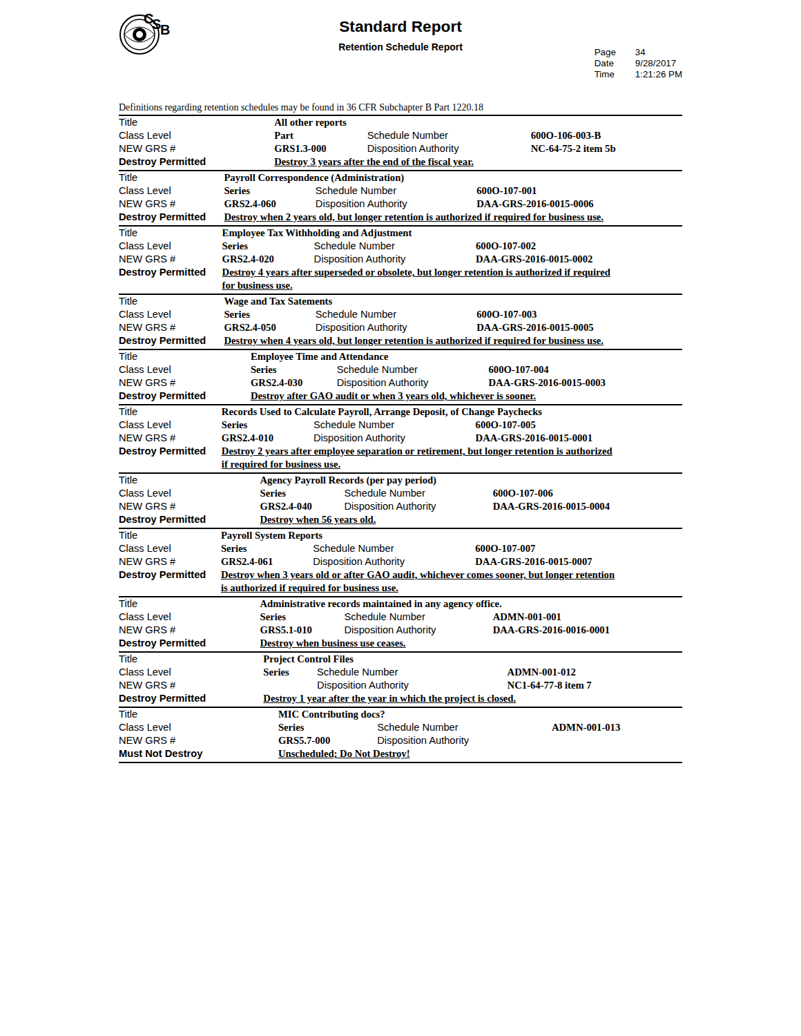S B C
Standard Report
Retention Schedule Report
| Page | 34 |
| Date | 9/28/2017 |
| Time | 1:21:26 PM |
Definitions regarding retention schedules may be found in 36 CFR Subchapter B Part 1220.18
| Title | All other reports |
| Class Level | Part | Schedule Number | 600O-106-003-B |
| NEW GRS # | GRS1.3-000 | Disposition Authority | NC-64-75-2 item 5b |
| Destroy Permitted | Destroy 3 years after the end of the fiscal year. |
| Title | Payroll Correspondence (Administration) |
| Class Level | Series | Schedule Number | 600O-107-001 |
| NEW GRS # | GRS2.4-060 | Disposition Authority | DAA-GRS-2016-0015-0006 |
| Destroy Permitted | Destroy when 2 years old, but longer retention is authorized if required for business use. |
| Title | Employee Tax Withholding and Adjustment |
| Class Level | Series | Schedule Number | 600O-107-002 |
| NEW GRS # | GRS2.4-020 | Disposition Authority | DAA-GRS-2016-0015-0002 |
| Destroy Permitted | Destroy 4 years after superseded or obsolete, but longer retention is authorized if required |
| | for business use. |
| Title | Wage and Tax Satements |
| Class Level | Series | Schedule Number | 600O-107-003 |
| NEW GRS # | GRS2.4-050 | Disposition Authority | DAA-GRS-2016-0015-0005 |
| Destroy Permitted | Destroy when 4 years old, but longer retention is authorized if required for business use. |
| Title | Employee Time and Attendance |
| Class Level | Series | Schedule Number | 600O-107-004 |
| NEW GRS # | GRS2.4-030 | Disposition Authority | DAA-GRS-2016-0015-0003 |
| Destroy Permitted | Destroy after GAO audit or when 3 years old, whichever is sooner. |
| Title | Records Used to Calculate Payroll, Arrange Deposit, of Change Paychecks |
| Class Level | Series | Schedule Number | 600O-107-005 |
| NEW GRS # | GRS2.4-010 | Disposition Authority | DAA-GRS-2016-0015-0001 |
| Destroy Permitted | Destroy 2 years after employee separation or retirement, but longer retention is authorized |
| | if required for business use. |
| Title | Agency Payroll Records (per pay period) |
| Class Level | Series | Schedule Number | 600O-107-006 |
| NEW GRS # | GRS2.4-040 | Disposition Authority | DAA-GRS-2016-0015-0004 |
| Destroy Permitted | Destroy when 56 years old. |
| Title | Payroll System Reports |
| Class Level | Series | Schedule Number | 600O-107-007 |
| NEW GRS # | GRS2.4-061 | Disposition Authority | DAA-GRS-2016-0015-0007 |
| Destroy Permitted | Destroy when 3 years old or after GAO audit, whichever comes sooner, but longer retention |
| | is authorized if required for business use. |
| Title | Administrative records maintained in any agency office. |
| Class Level | Series | Schedule Number | ADMN-001-001 |
| NEW GRS # | GRS5.1-010 | Disposition Authority | DAA-GRS-2016-0016-0001 |
| Destroy Permitted | Destroy when business use ceases. |
| Title | Project Control Files |
| Class Level | Series | Schedule Number | ADMN-001-012 |
| NEW GRS # | | Disposition Authority | NC1-64-77-8 item 7 |
| Destroy Permitted | Destroy 1 year after the year in which the project is closed. |
| Title | MIC Contributing docs? |
| Class Level | Series | Schedule Number | ADMN-001-013 |
| NEW GRS # | GRS5.7-000 | Disposition Authority | |
| Must Not Destroy | Unscheduled; Do Not Destroy! |